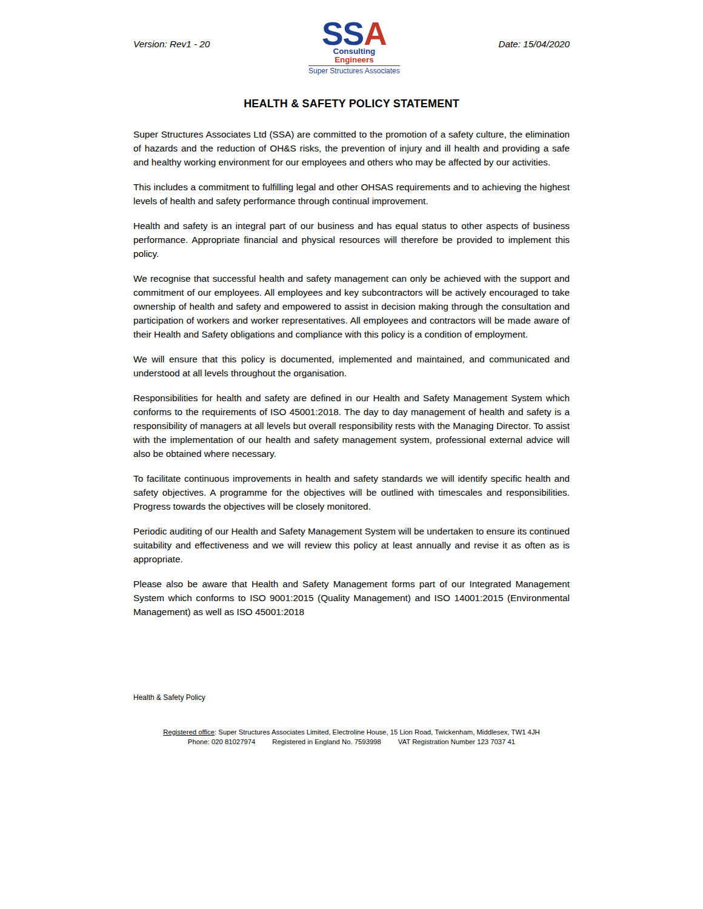Version: Rev1 - 20
SSA
Consulting
Engineers
Super Structures Associates
Date: 15/04/2020
HEALTH & SAFETY POLICY STATEMENT
Super Structures Associates Ltd (SSA) are committed to the promotion of a safety culture, the elimination of hazards and the reduction of OH&S risks, the prevention of injury and ill health and providing a safe and healthy working environment for our employees and others who may be affected by our activities.
This includes a commitment to fulfilling legal and other OHSAS requirements and to achieving the highest levels of health and safety performance through continual improvement.
Health and safety is an integral part of our business and has equal status to other aspects of business performance. Appropriate financial and physical resources will therefore be provided to implement this policy.
We recognise that successful health and safety management can only be achieved with the support and commitment of our employees. All employees and key subcontractors will be actively encouraged to take ownership of health and safety and empowered to assist in decision making through the consultation and participation of workers and worker representatives. All employees and contractors will be made aware of their Health and Safety obligations and compliance with this policy is a condition of employment.
We will ensure that this policy is documented, implemented and maintained, and communicated and understood at all levels throughout the organisation.
Responsibilities for health and safety are defined in our Health and Safety Management System which conforms to the requirements of ISO 45001:2018. The day to day management of health and safety is a responsibility of managers at all levels but overall responsibility rests with the Managing Director. To assist with the implementation of our health and safety management system, professional external advice will also be obtained where necessary.
To facilitate continuous improvements in health and safety standards we will identify specific health and safety objectives. A programme for the objectives will be outlined with timescales and responsibilities. Progress towards the objectives will be closely monitored.
Periodic auditing of our Health and Safety Management System will be undertaken to ensure its continued suitability and effectiveness and we will review this policy at least annually and revise it as often as is appropriate.
Please also be aware that Health and Safety Management forms part of our Integrated Management System which conforms to ISO 9001:2015 (Quality Management) and ISO 14001:2015 (Environmental Management) as well as ISO 45001:2018
Health & Safety Policy
Registered office: Super Structures Associates Limited, Electroline House, 15 Lion Road, Twickenham, Middlesex, TW1 4JH Phone: 020 81027974 Registered in England No. 7593998 VAT Registration Number 123 7037 41